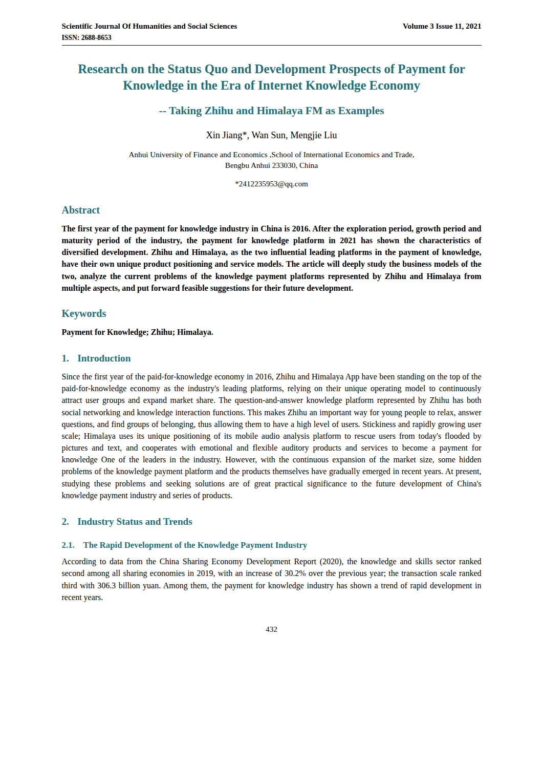Scientific Journal Of Humanities and Social Sciences
Volume 3 Issue 11, 2021
ISSN: 2688-8653
Research on the Status Quo and Development Prospects of Payment for Knowledge in the Era of Internet Knowledge Economy
-- Taking Zhihu and Himalaya FM as Examples
Xin Jiang*, Wan Sun, Mengjie Liu
Anhui University of Finance and Economics ,School of International Economics and Trade,
Bengbu Anhui 233030, China
*2412235953@qq.com
Abstract
The first year of the payment for knowledge industry in China is 2016. After the exploration period, growth period and maturity period of the industry, the payment for knowledge platform in 2021 has shown the characteristics of diversified development. Zhihu and Himalaya, as the two influential leading platforms in the payment of knowledge, have their own unique product positioning and service models. The article will deeply study the business models of the two, analyze the current problems of the knowledge payment platforms represented by Zhihu and Himalaya from multiple aspects, and put forward feasible suggestions for their future development.
Keywords
Payment for Knowledge; Zhihu; Himalaya.
1. Introduction
Since the first year of the paid-for-knowledge economy in 2016, Zhihu and Himalaya App have been standing on the top of the paid-for-knowledge economy as the industry's leading platforms, relying on their unique operating model to continuously attract user groups and expand market share. The question-and-answer knowledge platform represented by Zhihu has both social networking and knowledge interaction functions. This makes Zhihu an important way for young people to relax, answer questions, and find groups of belonging, thus allowing them to have a high level of users. Stickiness and rapidly growing user scale; Himalaya uses its unique positioning of its mobile audio analysis platform to rescue users from today's flooded by pictures and text, and cooperates with emotional and flexible auditory products and services to become a payment for knowledge One of the leaders in the industry. However, with the continuous expansion of the market size, some hidden problems of the knowledge payment platform and the products themselves have gradually emerged in recent years. At present, studying these problems and seeking solutions are of great practical significance to the future development of China's knowledge payment industry and series of products.
2. Industry Status and Trends
2.1. The Rapid Development of the Knowledge Payment Industry
According to data from the China Sharing Economy Development Report (2020), the knowledge and skills sector ranked second among all sharing economies in 2019, with an increase of 30.2% over the previous year; the transaction scale ranked third with 306.3 billion yuan. Among them, the payment for knowledge industry has shown a trend of rapid development in recent years.
432